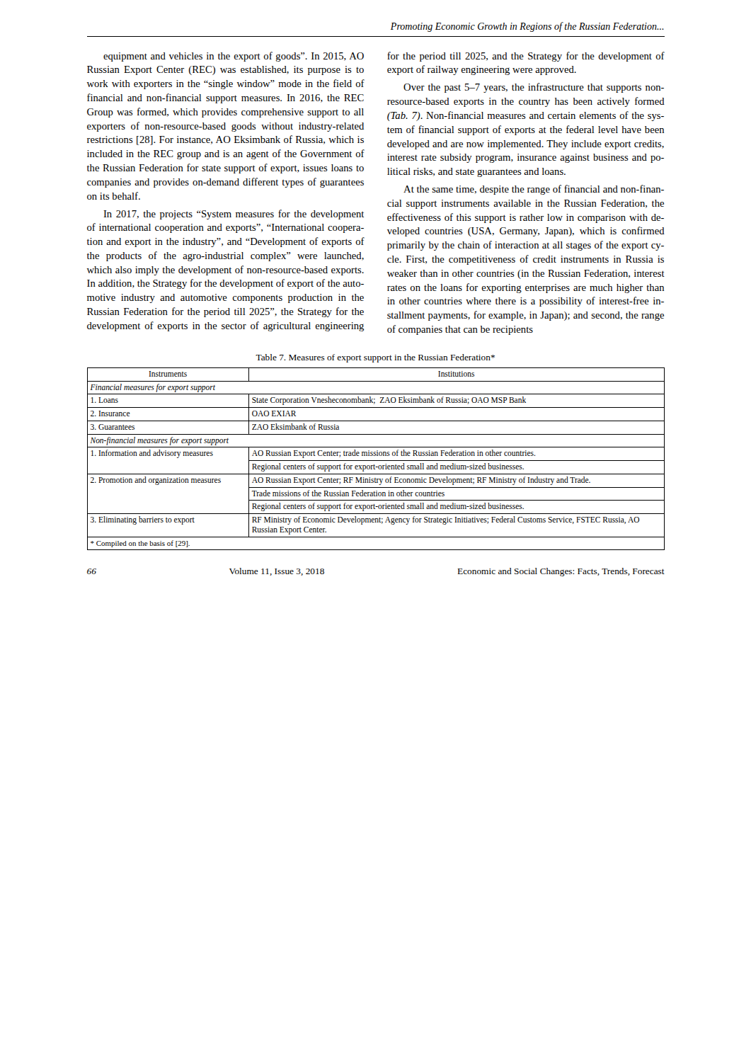Promoting Economic Growth in Regions of the Russian Federation...
equipment and vehicles in the export of goods”. In 2015, AO Russian Export Center (REC) was established, its purpose is to work with exporters in the “single window” mode in the field of financial and non-financial support measures. In 2016, the REC Group was formed, which provides comprehensive support to all exporters of non-resource-based goods without industry-related restrictions [28]. For instance, AO Eksimbank of Russia, which is included in the REC group and is an agent of the Government of the Russian Federation for state support of export, issues loans to companies and provides on-demand different types of guarantees on its behalf.
In 2017, the projects “System measures for the development of international cooperation and exports”, “International cooperation and export in the industry”, and “Development of exports of the products of the agro-industrial complex” were launched, which also imply the development of non-resource-based exports. In addition, the Strategy for the development of export of the automotive industry and automotive components production in the Russian Federation for the period till 2025”, the Strategy for the development of exports in the sector of agricultural engineering for the period till 2025, and the Strategy for the development of export of railway engineering were approved.
Over the past 5–7 years, the infrastructure that supports non-resource-based exports in the country has been actively formed (Tab. 7). Non-financial measures and certain elements of the system of financial support of exports at the federal level have been developed and are now implemented. They include export credits, interest rate subsidy program, insurance against business and political risks, and state guarantees and loans.
At the same time, despite the range of financial and non-financial support instruments available in the Russian Federation, the effectiveness of this support is rather low in comparison with developed countries (USA, Germany, Japan), which is confirmed primarily by the chain of interaction at all stages of the export cycle. First, the competitiveness of credit instruments in Russia is weaker than in other countries (in the Russian Federation, interest rates on the loans for exporting enterprises are much higher than in other countries where there is a possibility of interest-free installment payments, for example, in Japan); and second, the range of companies that can be recipients
Table 7. Measures of export support in the Russian Federation*
| Instruments | Institutions |
| --- | --- |
| Financial measures for export support |
| 1. Loans | State Corporation Vnesheconombank; ZAO Eksimbank of Russia; OAO MSP Bank |
| 2. Insurance | OAO EXIAR |
| 3. Guarantees | ZAO Eksimbank of Russia |
| Non-financial measures for export support |
| 1. Information and advisory measures | AO Russian Export Center; trade missions of the Russian Federation in other countries. |
| Regional centers of support for export-oriented small and medium-sized businesses. |
| 2. Promotion and organization measures | AO Russian Export Center; RF Ministry of Economic Development; RF Ministry of Industry and Trade. |
| Trade missions of the Russian Federation in other countries |
| Regional centers of support for export-oriented small and medium-sized businesses. |
| 3. Eliminating barriers to export | RF Ministry of Economic Development; Agency for Strategic Initiatives; Federal Customs Service, FSTEC Russia, AO Russian Export Center. |
| * Compiled on the basis of [29]. |
66
Volume 11, Issue 3, 2018
Economic and Social Changes: Facts, Trends, Forecast